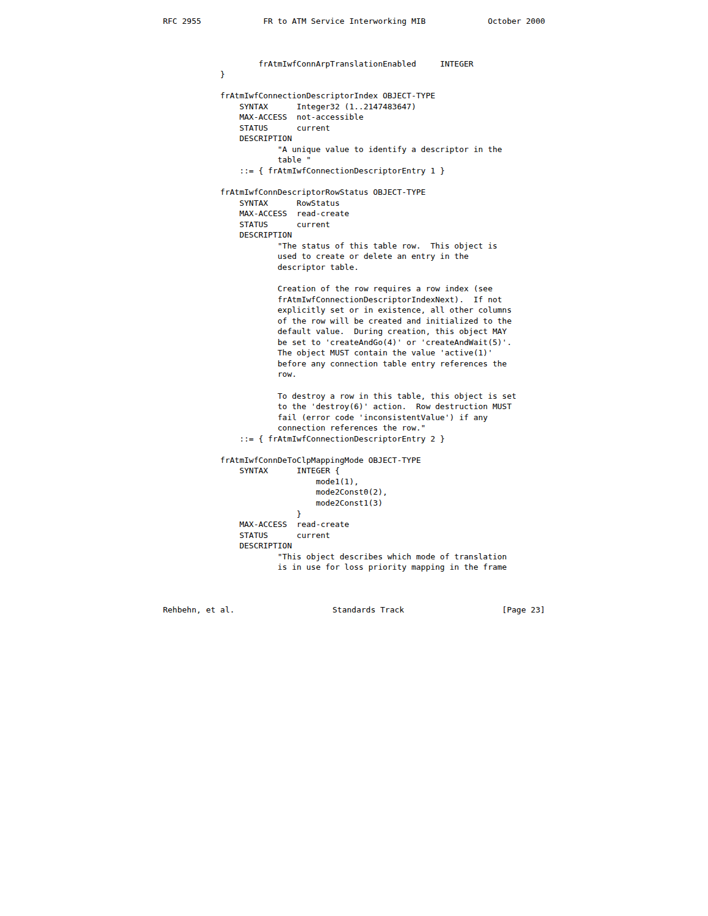RFC 2955 FR to ATM Service Interworking MIB October 2000
        frAtmIwfConnArpTranslationEnabled     INTEGER
}

frAtmIwfConnectionDescriptorIndex OBJECT-TYPE
    SYNTAX      Integer32 (1..2147483647)
    MAX-ACCESS  not-accessible
    STATUS      current
    DESCRIPTION
            "A unique value to identify a descriptor in the
            table "
    ::= { frAtmIwfConnectionDescriptorEntry 1 }

frAtmIwfConnDescriptorRowStatus OBJECT-TYPE
    SYNTAX      RowStatus
    MAX-ACCESS  read-create
    STATUS      current
    DESCRIPTION
            "The status of this table row.  This object is
            used to create or delete an entry in the
            descriptor table.

            Creation of the row requires a row index (see
            frAtmIwfConnectionDescriptorIndexNext).  If not
            explicitly set or in existence, all other columns
            of the row will be created and initialized to the
            default value.  During creation, this object MAY
            be set to 'createAndGo(4)' or 'createAndWait(5)'.
            The object MUST contain the value 'active(1)'
            before any connection table entry references the
            row.

            To destroy a row in this table, this object is set
            to the 'destroy(6)' action.  Row destruction MUST
            fail (error code 'inconsistentValue') if any
            connection references the row."
    ::= { frAtmIwfConnectionDescriptorEntry 2 }

frAtmIwfConnDeToClpMappingMode OBJECT-TYPE
    SYNTAX      INTEGER {
                    mode1(1),
                    mode2Const0(2),
                    mode2Const1(3)
                }
    MAX-ACCESS  read-create
    STATUS      current
    DESCRIPTION
            "This object describes which mode of translation
            is in use for loss priority mapping in the frame
Rehbehn, et al. Standards Track [Page 23]